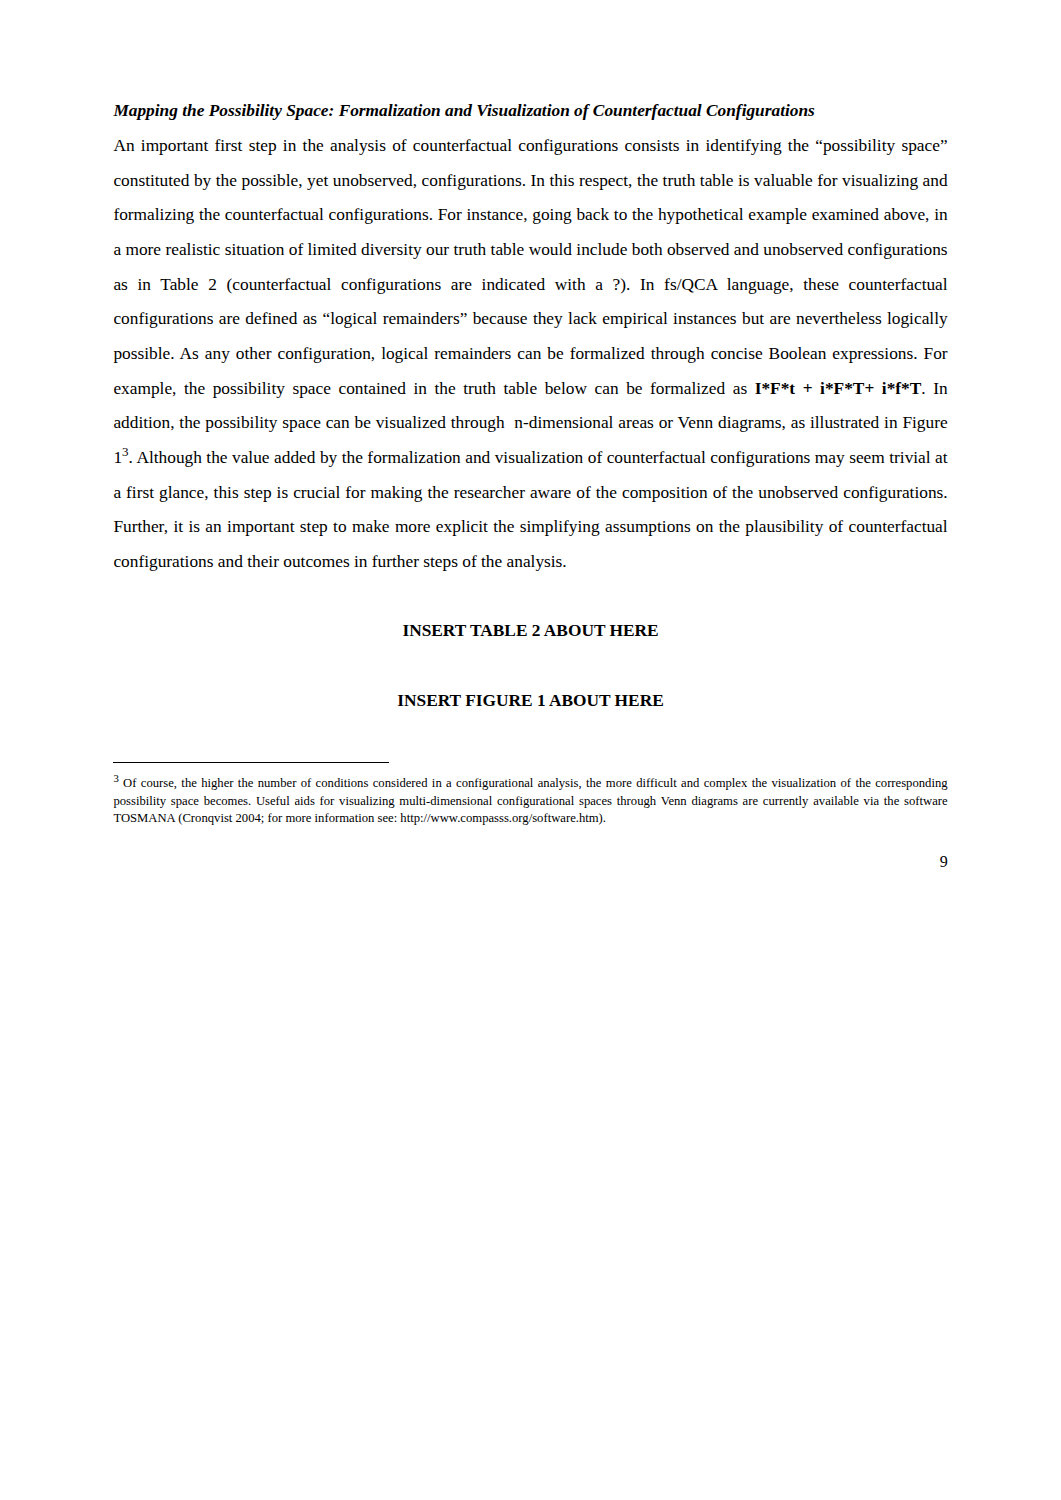Mapping the Possibility Space: Formalization and Visualization of Counterfactual Configurations
An important first step in the analysis of counterfactual configurations consists in identifying the “possibility space” constituted by the possible, yet unobserved, configurations. In this respect, the truth table is valuable for visualizing and formalizing the counterfactual configurations. For instance, going back to the hypothetical example examined above, in a more realistic situation of limited diversity our truth table would include both observed and unobserved configurations as in Table 2 (counterfactual configurations are indicated with a ?). In fs/QCA language, these counterfactual configurations are defined as “logical remainders” because they lack empirical instances but are nevertheless logically possible. As any other configuration, logical remainders can be formalized through concise Boolean expressions. For example, the possibility space contained in the truth table below can be formalized as I*F*t + i*F*T+ i*f*T. In addition, the possibility space can be visualized through n-dimensional areas or Venn diagrams, as illustrated in Figure 13. Although the value added by the formalization and visualization of counterfactual configurations may seem trivial at a first glance, this step is crucial for making the researcher aware of the composition of the unobserved configurations. Further, it is an important step to make more explicit the simplifying assumptions on the plausibility of counterfactual configurations and their outcomes in further steps of the analysis.
INSERT TABLE 2 ABOUT HERE
INSERT FIGURE 1 ABOUT HERE
3 Of course, the higher the number of conditions considered in a configurational analysis, the more difficult and complex the visualization of the corresponding possibility space becomes. Useful aids for visualizing multi-dimensional configurational spaces through Venn diagrams are currently available via the software TOSMANA (Cronqvist 2004; for more information see: http://www.compasss.org/software.htm).
9